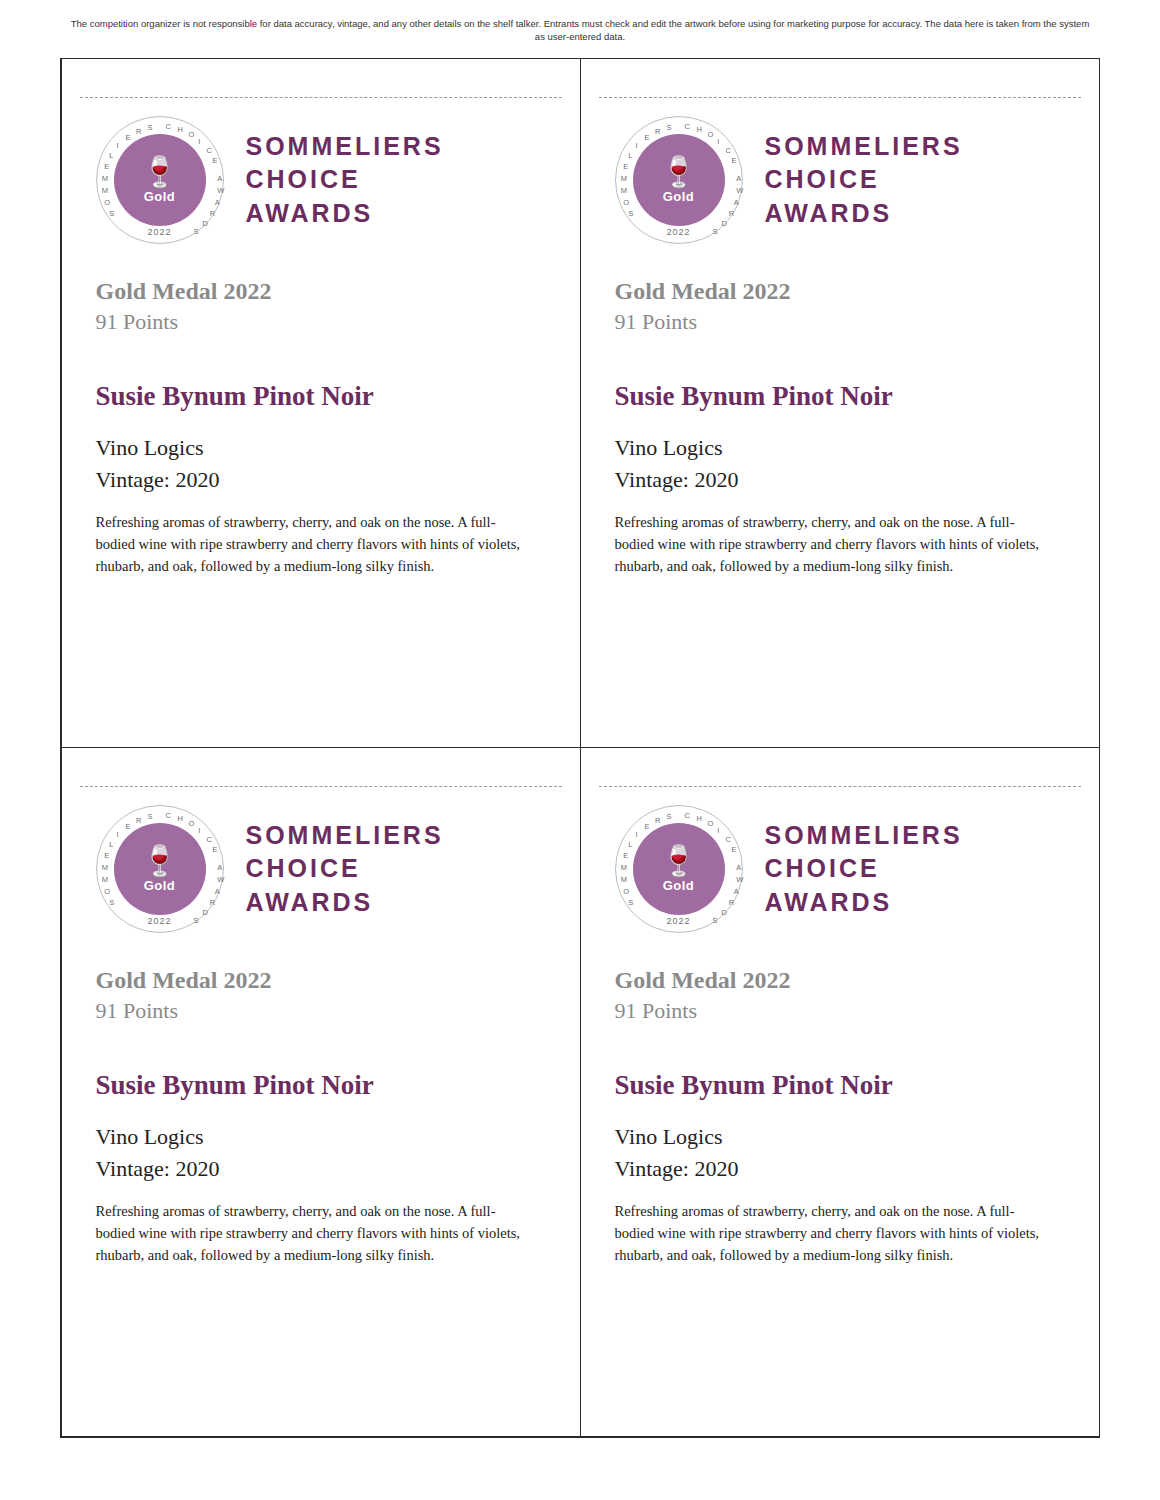The competition organizer is not responsible for data accuracy, vintage, and any other details on the shelf talker. Entrants must check and edit the artwork before using for marketing purpose for accuracy. The data here is taken from the system as user-entered data.
S O M M E L I E R S C H O I C E A W A R D S
🍷
Gold
2022
Sommeliers
Choice
Awards
Gold Medal 2022
91 Points
Susie Bynum Pinot Noir
Vino Logics
Vintage: 2020
Refreshing aromas of strawberry, cherry, and oak on the nose. A full-bodied wine with ripe strawberry and cherry flavors with hints of violets, rhubarb, and oak, followed by a medium-long silky finish.
S O M M E L I E R S C H O I C E A W A R D S
🍷
Gold
2022
Sommeliers
Choice
Awards
Gold Medal 2022
91 Points
Susie Bynum Pinot Noir
Vino Logics
Vintage: 2020
Refreshing aromas of strawberry, cherry, and oak on the nose. A full-bodied wine with ripe strawberry and cherry flavors with hints of violets, rhubarb, and oak, followed by a medium-long silky finish.
S O M M E L I E R S C H O I C E A W A R D S
🍷
Gold
2022
Sommeliers
Choice
Awards
Gold Medal 2022
91 Points
Susie Bynum Pinot Noir
Vino Logics
Vintage: 2020
Refreshing aromas of strawberry, cherry, and oak on the nose. A full-bodied wine with ripe strawberry and cherry flavors with hints of violets, rhubarb, and oak, followed by a medium-long silky finish.
S O M M E L I E R S C H O I C E A W A R D S
🍷
Gold
2022
Sommeliers
Choice
Awards
Gold Medal 2022
91 Points
Susie Bynum Pinot Noir
Vino Logics
Vintage: 2020
Refreshing aromas of strawberry, cherry, and oak on the nose. A full-bodied wine with ripe strawberry and cherry flavors with hints of violets, rhubarb, and oak, followed by a medium-long silky finish.